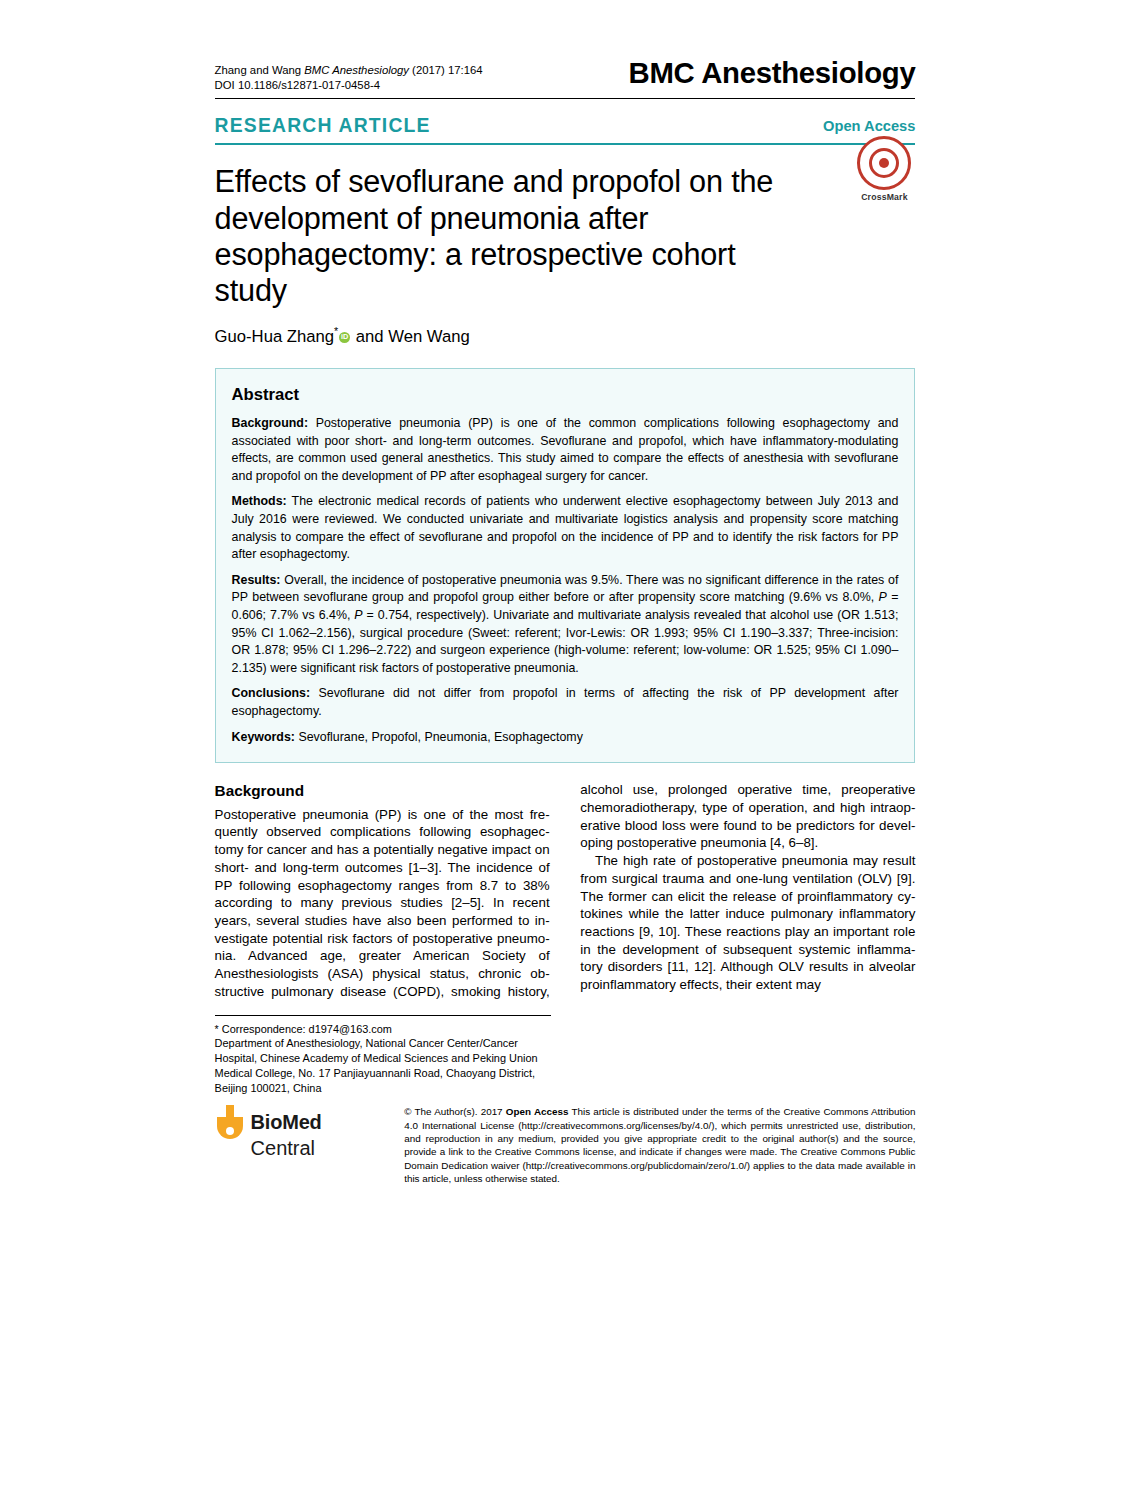Zhang and Wang BMC Anesthesiology (2017) 17:164 DOI 10.1186/s12871-017-0458-4
BMC Anesthesiology
RESEARCH ARTICLE
Open Access
CrossMark
Effects of sevoflurane and propofol on the development of pneumonia after esophagectomy: a retrospective cohort study
Guo-Hua Zhang* and Wen Wang
Abstract
Background: Postoperative pneumonia (PP) is one of the common complications following esophagectomy and associated with poor short- and long-term outcomes. Sevoflurane and propofol, which have inflammatory-modulating effects, are common used general anesthetics. This study aimed to compare the effects of anesthesia with sevoflurane and propofol on the development of PP after esophageal surgery for cancer.
Methods: The electronic medical records of patients who underwent elective esophagectomy between July 2013 and July 2016 were reviewed. We conducted univariate and multivariate logistics analysis and propensity score matching analysis to compare the effect of sevoflurane and propofol on the incidence of PP and to identify the risk factors for PP after esophagectomy.
Results: Overall, the incidence of postoperative pneumonia was 9.5%. There was no significant difference in the rates of PP between sevoflurane group and propofol group either before or after propensity score matching (9.6% vs 8.0%, P = 0.606; 7.7% vs 6.4%, P = 0.754, respectively). Univariate and multivariate analysis revealed that alcohol use (OR 1.513; 95% CI 1.062–2.156), surgical procedure (Sweet: referent; Ivor-Lewis: OR 1.993; 95% CI 1.190–3.337; Three-incision: OR 1.878; 95% CI 1.296–2.722) and surgeon experience (high-volume: referent; low-volume: OR 1.525; 95% CI 1.090–2.135) were significant risk factors of postoperative pneumonia.
Conclusions: Sevoflurane did not differ from propofol in terms of affecting the risk of PP development after esophagectomy.
Keywords: Sevoflurane, Propofol, Pneumonia, Esophagectomy
Background
Postoperative pneumonia (PP) is one of the most frequently observed complications following esophagectomy for cancer and has a potentially negative impact on short- and long-term outcomes [1–3]. The incidence of PP following esophagectomy ranges from 8.7 to 38% according to many previous studies [2–5]. In recent years, several studies have also been performed to investigate potential risk factors of postoperative pneumonia. Advanced age, greater American Society of Anesthesiologists (ASA) physical status, chronic obstructive pulmonary disease (COPD), smoking history, alcohol use, prolonged operative time, preoperative chemoradiotherapy, type of operation, and high intraoperative blood loss were found to be predictors for developing postoperative pneumonia [4, 6–8].
The high rate of postoperative pneumonia may result from surgical trauma and one-lung ventilation (OLV) [9]. The former can elicit the release of proinflammatory cytokines while the latter induce pulmonary inflammatory reactions [9, 10]. These reactions play an important role in the development of subsequent systemic inflammatory disorders [11, 12]. Although OLV results in alveolar proinflammatory effects, their extent may
* Correspondence: d1974@163.com
Department of Anesthesiology, National Cancer Center/Cancer Hospital, Chinese Academy of Medical Sciences and Peking Union Medical College, No. 17 Panjiayuannanli Road, Chaoyang District, Beijing 100021, China
Bio Med
Central
© The Author(s). 2017 Open Access This article is distributed under the terms of the Creative Commons Attribution 4.0 International License (http://creativecommons.org/licenses/by/4.0/), which permits unrestricted use, distribution, and reproduction in any medium, provided you give appropriate credit to the original author(s) and the source, provide a link to the Creative Commons license, and indicate if changes were made. The Creative Commons Public Domain Dedication waiver (http://creativecommons.org/publicdomain/zero/1.0/) applies to the data made available in this article, unless otherwise stated.